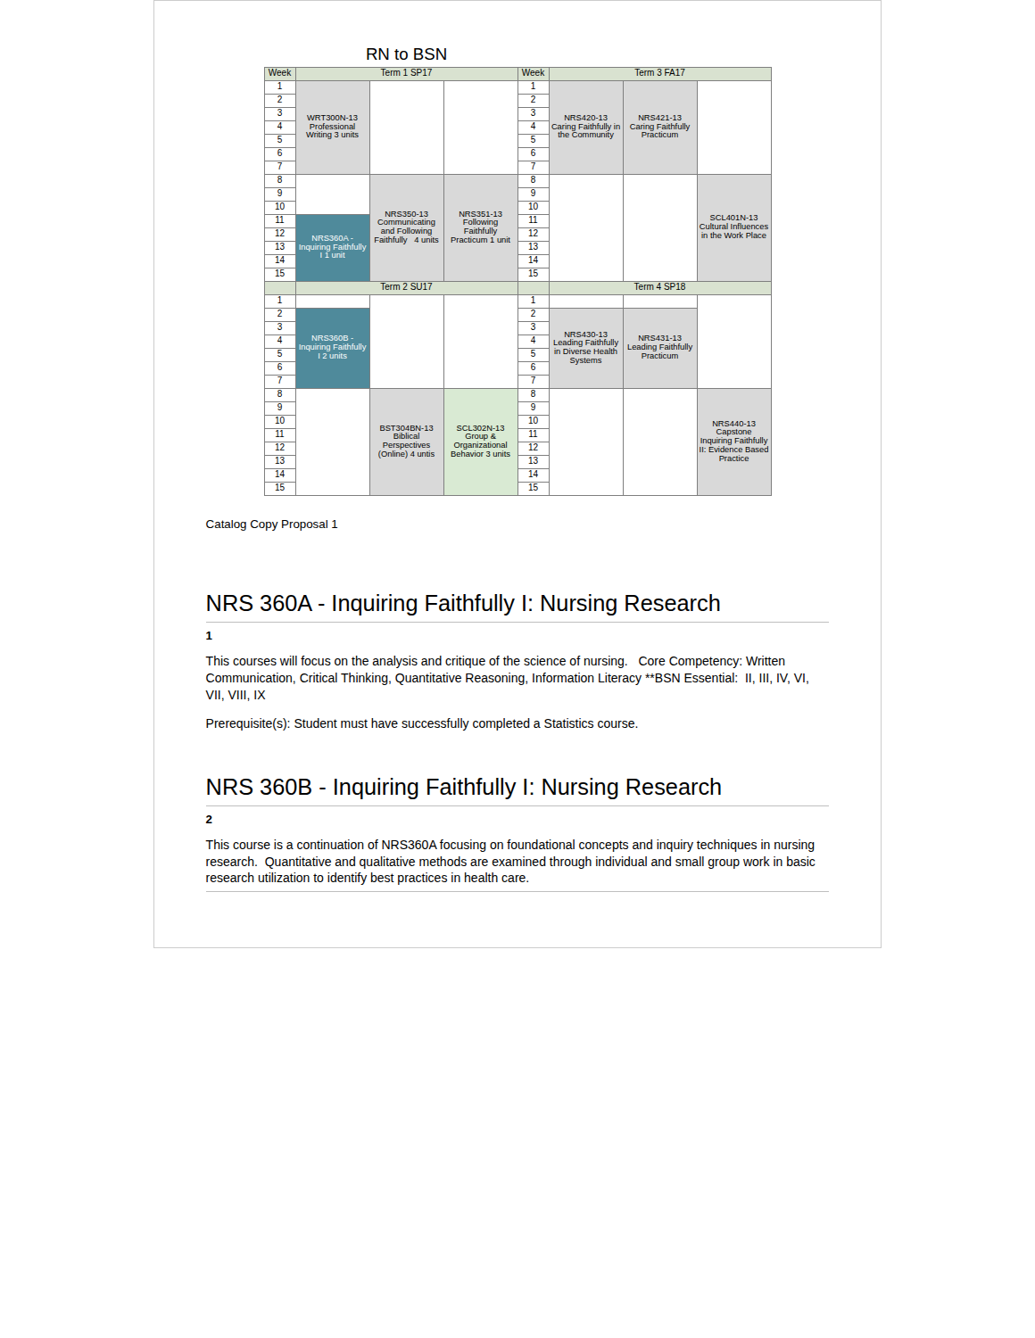| | RN to BSN | | | | |
| Week | Term 1 SP17 | Week | Term 3 FA17 |
| 1 | WRT300N-13 Professional Writing 3 units | | | 1 | NRS420-13 Caring Faithfully in the Community | NRS421-13 Caring Faithfully Practicum | |
| 2 | 2 |
| 3 | 3 |
| 4 | 4 |
| 5 | 5 |
| 6 | 6 |
| 7 | 7 |
| 8 | | NRS350-13 Communicating and Following Faithfully 4 units | NRS351-13 Following Faithfully Practicum 1 unit | 8 | | | SCL401N-13 Cultural Influences in the Work Place |
| 9 | 9 |
| 10 | 10 |
| 11 | NRS360A - Inquiring Faithfully I 1 unit | 11 |
| 12 | 12 |
| 13 | 13 |
| 14 | 14 |
| 15 | 15 |
| | Term 2 SU17 | | Term 4 SP18 |
| 1 | | | | 1 | | | |
| 2 | NRS360B - Inquiring Faithfully I 2 units | 2 | NRS430-13 Leading Faithfully in Diverse Health Systems | NRS431-13 Leading Faithfully Practicum |
| 3 | 3 |
| 4 | 4 |
| 5 | 5 |
| 6 | 6 |
| 7 | 7 |
| 8 | | BST304BN-13 Biblical Perspectives (Online) 4 untis | SCL302N-13 Group & Organizational Behavior 3 units | 8 | | | NRS440-13 Capstone Inquiring Faithfully II: Evidence Based Practice |
| 9 | 9 |
| 10 | 10 |
| 11 | 11 |
| 12 | 12 |
| 13 | 13 |
| 14 | 14 |
| 15 | 15 |
Catalog Copy Proposal 1
NRS 360A - Inquiring Faithfully I: Nursing Research
1
This courses will focus on the analysis and critique of the science of nursing. Core Competency: Written Communication, Critical Thinking, Quantitative Reasoning, Information Literacy **BSN Essential: II, III, IV, VI, VII, VIII, IX
Prerequisite(s): Student must have successfully completed a Statistics course.
NRS 360B - Inquiring Faithfully I: Nursing Research
2
This course is a continuation of NRS360A focusing on foundational concepts and inquiry techniques in nursing research. Quantitative and qualitative methods are examined through individual and small group work in basic research utilization to identify best practices in health care.